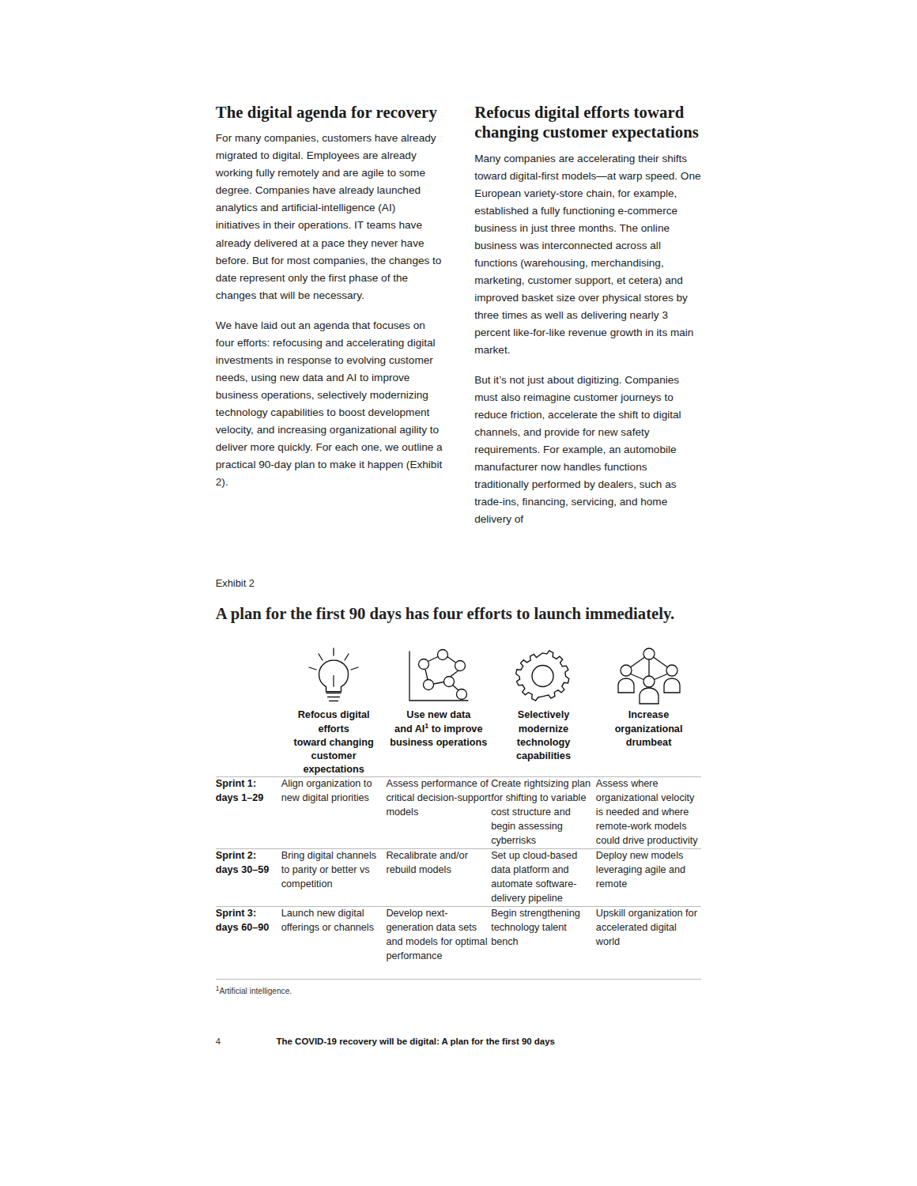The digital agenda for recovery
For many companies, customers have already migrated to digital. Employees are already working fully remotely and are agile to some degree. Companies have already launched analytics and artificial-intelligence (AI) initiatives in their operations. IT teams have already delivered at a pace they never have before. But for most companies, the changes to date represent only the first phase of the changes that will be necessary.
We have laid out an agenda that focuses on four efforts: refocusing and accelerating digital investments in response to evolving customer needs, using new data and AI to improve business operations, selectively modernizing technology capabilities to boost development velocity, and increasing organizational agility to deliver more quickly. For each one, we outline a practical 90-day plan to make it happen (Exhibit 2).
Refocus digital efforts toward
changing customer expectations
Many companies are accelerating their shifts toward digital-first models—at warp speed. One European variety-store chain, for example, established a fully functioning e-commerce business in just three months. The online business was interconnected across all functions (warehousing, merchandising, marketing, customer support, et cetera) and improved basket size over physical stores by three times as well as delivering nearly 3 percent like-for-like revenue growth in its main market.
But it’s not just about digitizing. Companies must also reimagine customer journeys to reduce friction, accelerate the shift to digital channels, and provide for new safety requirements. For example, an automobile manufacturer now handles functions traditionally performed by dealers, such as trade-ins, financing, servicing, and home delivery of
Exhibit 2
A plan for the first 90 days has four efforts to launch immediately.
| | Refocus digital efforts toward changing customer expectations | Use new data and AI 1 to improve business operations | Selectively modernize technology capabilities | Increase organizational drumbeat |
| Sprint 1: days 1–29 | Align organization to new digital priorities | Assess performance of critical decision-support models | Create rightsizing plan for shifting to variable cost structure and begin assessing cyberrisks | Assess where organizational velocity is needed and where remote-work models could drive productivity |
| Sprint 2: days 30–59 | Bring digital channels to parity or better vs competition | Recalibrate and/or rebuild models | Set up cloud-based data platform and automate software-delivery pipeline | Deploy new models leveraging agile and remote |
| Sprint 3: days 60–90 | Launch new digital offerings or channels | Develop next-generation data sets and models for optimal performance | Begin strengthening technology talent bench | Upskill organization for accelerated digital world |
1Artificial intelligence.
4
The COVID-19 recovery will be digital: A plan for the first 90 days